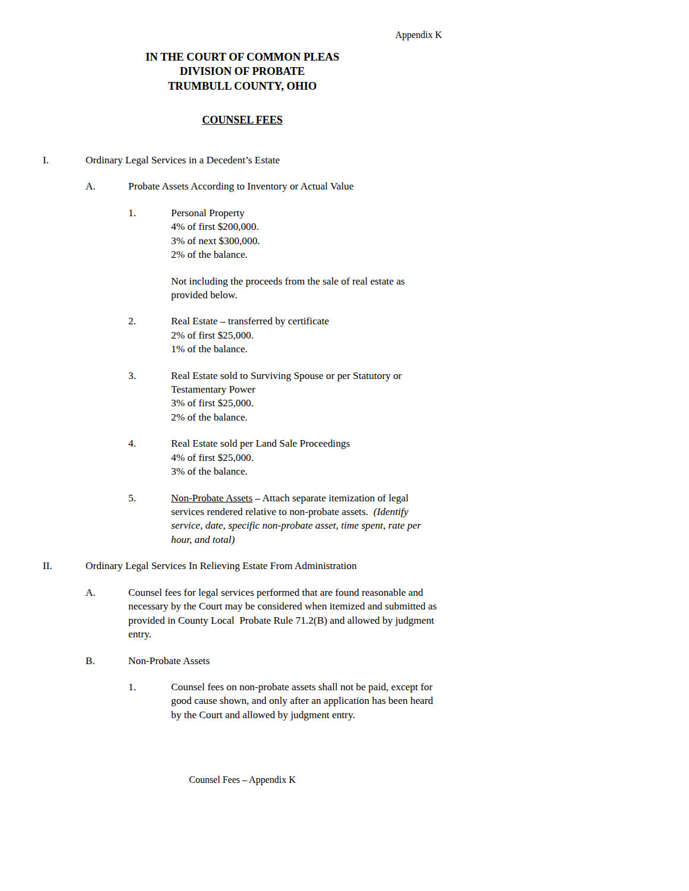Appendix K
IN THE COURT OF COMMON PLEAS
DIVISION OF PROBATE
TRUMBULL COUNTY, OHIO
COUNSEL FEES
| I. | Ordinary Legal Services in a Decedent’s Estate |
| | A. | Probate Assets According to Inventory or Actual Value |
| | | 1. | Personal Property 4% of first $200,000. 3% of next $300,000. 2% of the balance. |
| | | | Not including the proceeds from the sale of real estate as provided below. |
| | | 2. | Real Estate – transferred by certificate 2% of first $25,000. 1% of the balance. |
| | | 3. | Real Estate sold to Surviving Spouse or per Statutory or Testamentary Power 3% of first $25,000. 2% of the balance. |
| | | 4. | Real Estate sold per Land Sale Proceedings 4% of first $25,000. 3% of the balance. |
| | | 5. | Non-Probate Assets – Attach separate itemization of legal services rendered relative to non-probate assets. (Identify service, date, specific non-probate asset, time spent, rate per hour, and total) |
| II. | Ordinary Legal Services In Relieving Estate From Administration |
| | A. | Counsel fees for legal services performed that are found reasonable and necessary by the Court may be considered when itemized and submitted as provided in County Local Probate Rule 71.2(B) and allowed by judgment entry. |
| | B. | Non-Probate Assets |
| | | 1. | Counsel fees on non-probate assets shall not be paid, except for good cause shown, and only after an application has been heard by the Court and allowed by judgment entry. |
Counsel Fees – Appendix K